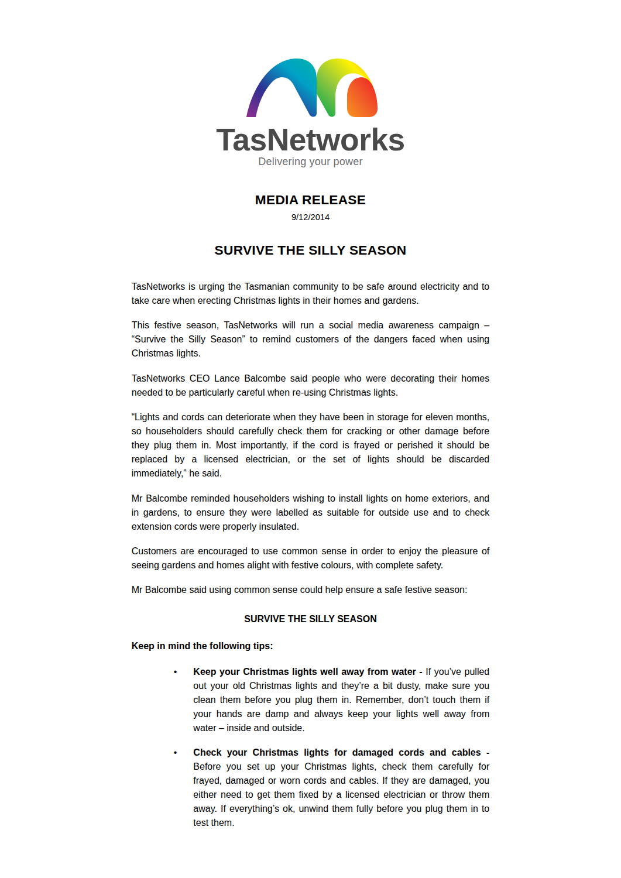TasNetworks
Delivering your power
MEDIA RELEASE
9/12/2014
SURVIVE THE SILLY SEASON
TasNetworks is urging the Tasmanian community to be safe around electricity and to take care when erecting Christmas lights in their homes and gardens.
This festive season, TasNetworks will run a social media awareness campaign – “Survive the Silly Season” to remind customers of the dangers faced when using Christmas lights.
TasNetworks CEO Lance Balcombe said people who were decorating their homes needed to be particularly careful when re-using Christmas lights.
“Lights and cords can deteriorate when they have been in storage for eleven months, so householders should carefully check them for cracking or other damage before they plug them in. Most importantly, if the cord is frayed or perished it should be replaced by a licensed electrician, or the set of lights should be discarded immediately,” he said.
Mr Balcombe reminded householders wishing to install lights on home exteriors, and in gardens, to ensure they were labelled as suitable for outside use and to check extension cords were properly insulated.
Customers are encouraged to use common sense in order to enjoy the pleasure of seeing gardens and homes alight with festive colours, with complete safety.
Mr Balcombe said using common sense could help ensure a safe festive season:
SURVIVE THE SILLY SEASON
Keep in mind the following tips:
Keep your Christmas lights well away from water - If you’ve pulled out your old Christmas lights and they’re a bit dusty, make sure you clean them before you plug them in. Remember, don’t touch them if your hands are damp and always keep your lights well away from water – inside and outside.
Check your Christmas lights for damaged cords and cables - Before you set up your Christmas lights, check them carefully for frayed, damaged or worn cords and cables. If they are damaged, you either need to get them fixed by a licensed electrician or throw them away. If everything’s ok, unwind them fully before you plug them in to test them.